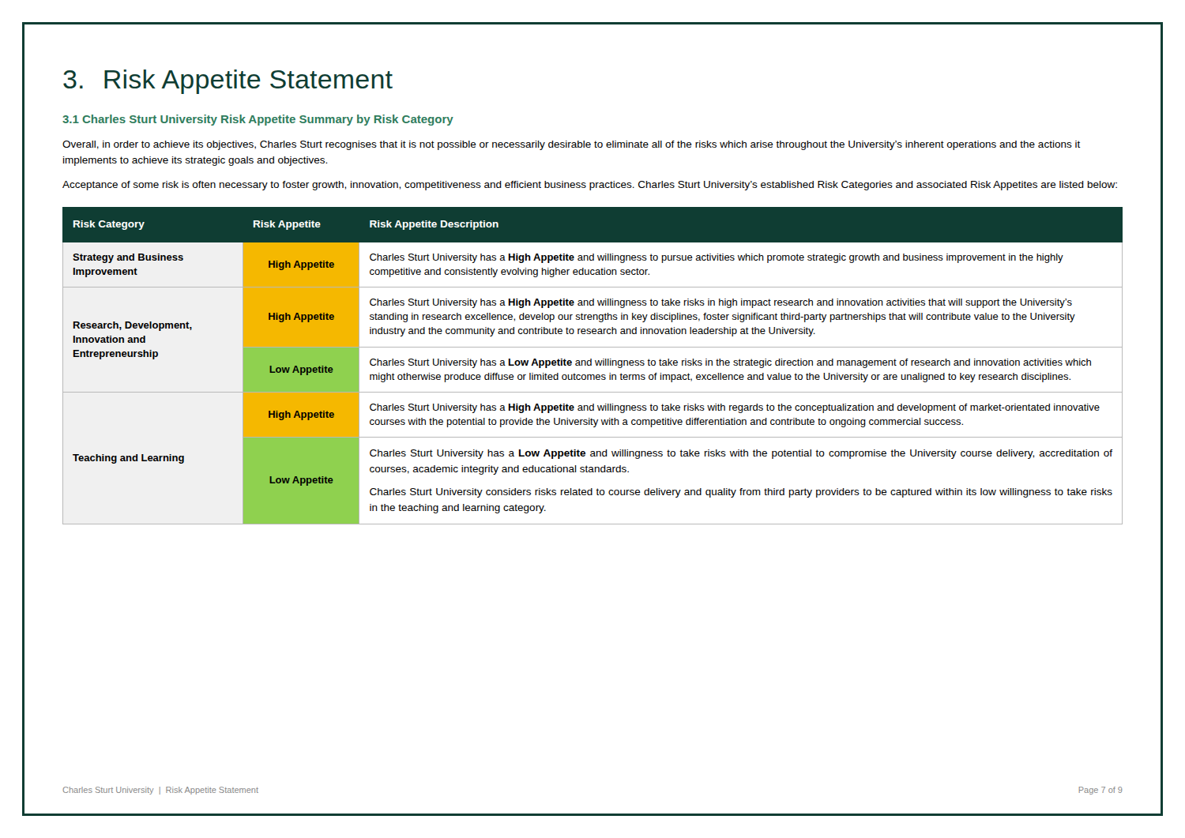3. Risk Appetite Statement
3.1 Charles Sturt University Risk Appetite Summary by Risk Category
Overall, in order to achieve its objectives, Charles Sturt recognises that it is not possible or necessarily desirable to eliminate all of the risks which arise throughout the University’s inherent operations and the actions it implements to achieve its strategic goals and objectives.
Acceptance of some risk is often necessary to foster growth, innovation, competitiveness and efficient business practices. Charles Sturt University’s established Risk Categories and associated Risk Appetites are listed below:
| Risk Category | Risk Appetite | Risk Appetite Description |
| --- | --- | --- |
| Strategy and Business Improvement | High Appetite | Charles Sturt University has a High Appetite and willingness to pursue activities which promote strategic growth and business improvement in the highly competitive and consistently evolving higher education sector. |
| Research, Development, Innovation and Entrepreneurship | High Appetite | Charles Sturt University has a High Appetite and willingness to take risks in high impact research and innovation activities that will support the University’s standing in research excellence, develop our strengths in key disciplines, foster significant third-party partnerships that will contribute value to the University industry and the community and contribute to research and innovation leadership at the University. |
| Low Appetite | Charles Sturt University has a Low Appetite and willingness to take risks in the strategic direction and management of research and innovation activities which might otherwise produce diffuse or limited outcomes in terms of impact, excellence and value to the University or are unaligned to key research disciplines. |
| Teaching and Learning | High Appetite | Charles Sturt University has a High Appetite and willingness to take risks with regards to the conceptualization and development of market-orientated innovative courses with the potential to provide the University with a competitive differentiation and contribute to ongoing commercial success. |
| Low Appetite | Charles Sturt University has a Low Appetite and willingness to take risks with the potential to compromise the University course delivery, accreditation of courses, academic integrity and educational standards. Charles Sturt University considers risks related to course delivery and quality from third party providers to be captured within its low willingness to take risks in the teaching and learning category. |
Charles Sturt University | Risk Appetite Statement
Page 7 of 9